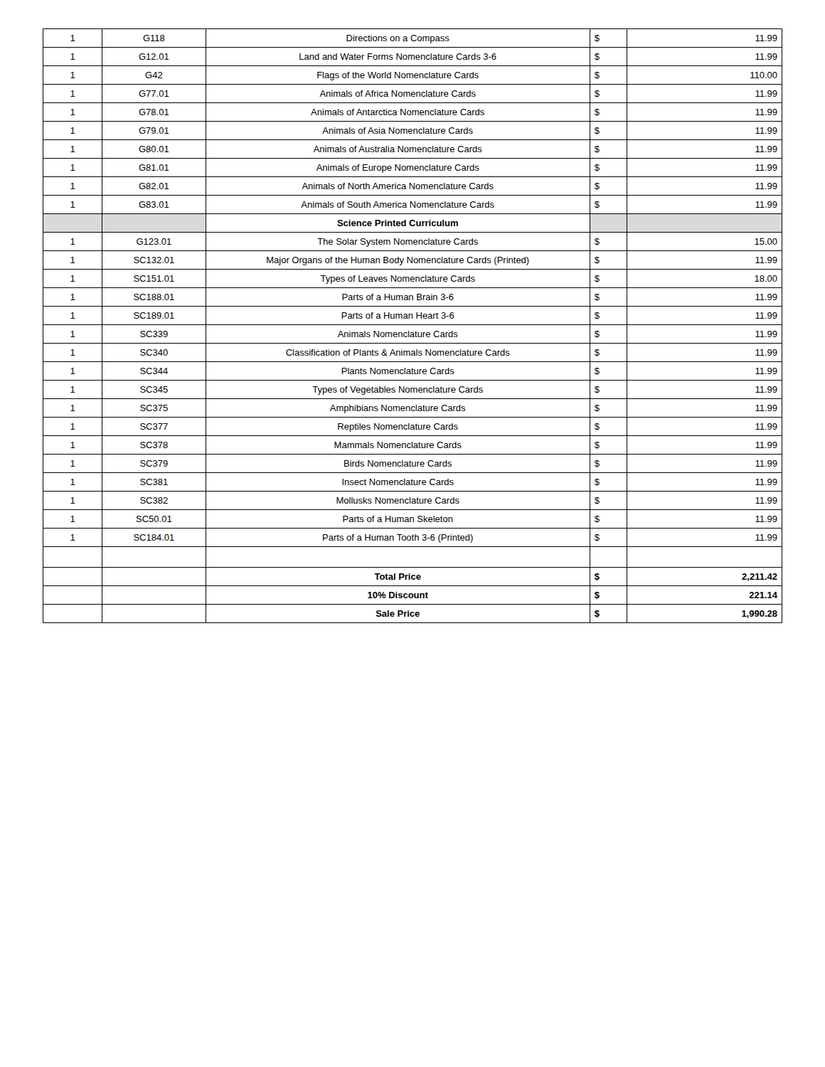| 1 | G118 | Directions on a Compass | $ | 11.99 |
| 1 | G12.01 | Land and Water Forms Nomenclature Cards 3-6 | $ | 11.99 |
| 1 | G42 | Flags of the World Nomenclature Cards | $ | 110.00 |
| 1 | G77.01 | Animals of Africa Nomenclature Cards | $ | 11.99 |
| 1 | G78.01 | Animals of Antarctica Nomenclature Cards | $ | 11.99 |
| 1 | G79.01 | Animals of Asia Nomenclature Cards | $ | 11.99 |
| 1 | G80.01 | Animals of Australia Nomenclature Cards | $ | 11.99 |
| 1 | G81.01 | Animals of Europe Nomenclature Cards | $ | 11.99 |
| 1 | G82.01 | Animals of North America Nomenclature Cards | $ | 11.99 |
| 1 | G83.01 | Animals of South America Nomenclature Cards | $ | 11.99 |
| | | Science Printed Curriculum | | |
| 1 | G123.01 | The Solar System Nomenclature Cards | $ | 15.00 |
| 1 | SC132.01 | Major Organs of the Human Body Nomenclature Cards (Printed) | $ | 11.99 |
| 1 | SC151.01 | Types of Leaves Nomenclature Cards | $ | 18.00 |
| 1 | SC188.01 | Parts of a Human Brain 3-6 | $ | 11.99 |
| 1 | SC189.01 | Parts of a Human Heart 3-6 | $ | 11.99 |
| 1 | SC339 | Animals Nomenclature Cards | $ | 11.99 |
| 1 | SC340 | Classification of Plants & Animals Nomenclature Cards | $ | 11.99 |
| 1 | SC344 | Plants Nomenclature Cards | $ | 11.99 |
| 1 | SC345 | Types of Vegetables Nomenclature Cards | $ | 11.99 |
| 1 | SC375 | Amphibians Nomenclature Cards | $ | 11.99 |
| 1 | SC377 | Reptiles Nomenclature Cards | $ | 11.99 |
| 1 | SC378 | Mammals Nomenclature Cards | $ | 11.99 |
| 1 | SC379 | Birds Nomenclature Cards | $ | 11.99 |
| 1 | SC381 | Insect Nomenclature Cards | $ | 11.99 |
| 1 | SC382 | Mollusks Nomenclature Cards | $ | 11.99 |
| 1 | SC50.01 | Parts of a Human Skeleton | $ | 11.99 |
| 1 | SC184.01 | Parts of a Human Tooth 3-6 (Printed) | $ | 11.99 |
| | | Total Price | $ | 2,211.42 |
| | | 10% Discount | $ | 221.14 |
| | | Sale Price | $ | 1,990.28 |